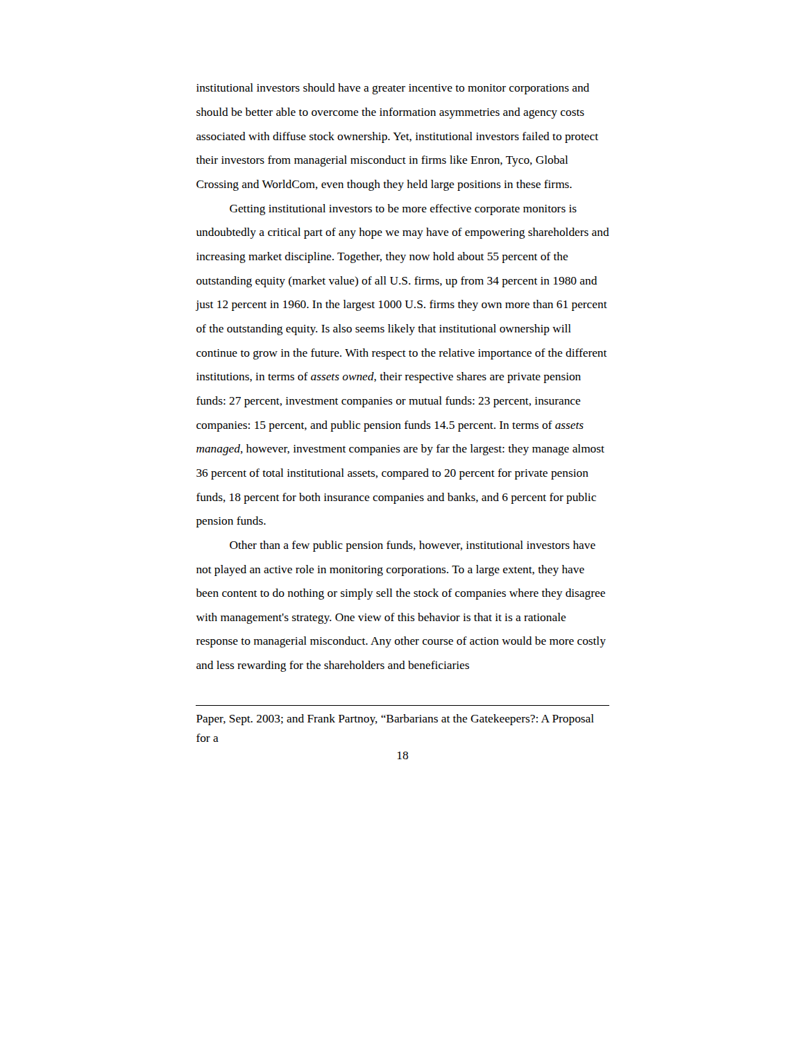institutional investors should have a greater incentive to monitor corporations and should be better able to overcome the information asymmetries and agency costs associated with diffuse stock ownership. Yet, institutional investors failed to protect their investors from managerial misconduct in firms like Enron, Tyco, Global Crossing and WorldCom, even though they held large positions in these firms.
Getting institutional investors to be more effective corporate monitors is undoubtedly a critical part of any hope we may have of empowering shareholders and increasing market discipline. Together, they now hold about 55 percent of the outstanding equity (market value) of all U.S. firms, up from 34 percent in 1980 and just 12 percent in 1960. In the largest 1000 U.S. firms they own more than 61 percent of the outstanding equity. Is also seems likely that institutional ownership will continue to grow in the future. With respect to the relative importance of the different institutions, in terms of assets owned, their respective shares are private pension funds: 27 percent, investment companies or mutual funds: 23 percent, insurance companies: 15 percent, and public pension funds 14.5 percent. In terms of assets managed, however, investment companies are by far the largest: they manage almost 36 percent of total institutional assets, compared to 20 percent for private pension funds, 18 percent for both insurance companies and banks, and 6 percent for public pension funds.
Other than a few public pension funds, however, institutional investors have not played an active role in monitoring corporations. To a large extent, they have been content to do nothing or simply sell the stock of companies where they disagree with management's strategy. One view of this behavior is that it is a rationale response to managerial misconduct. Any other course of action would be more costly and less rewarding for the shareholders and beneficiaries
Paper, Sept. 2003; and Frank Partnoy, “Barbarians at the Gatekeepers?: A Proposal for a
18